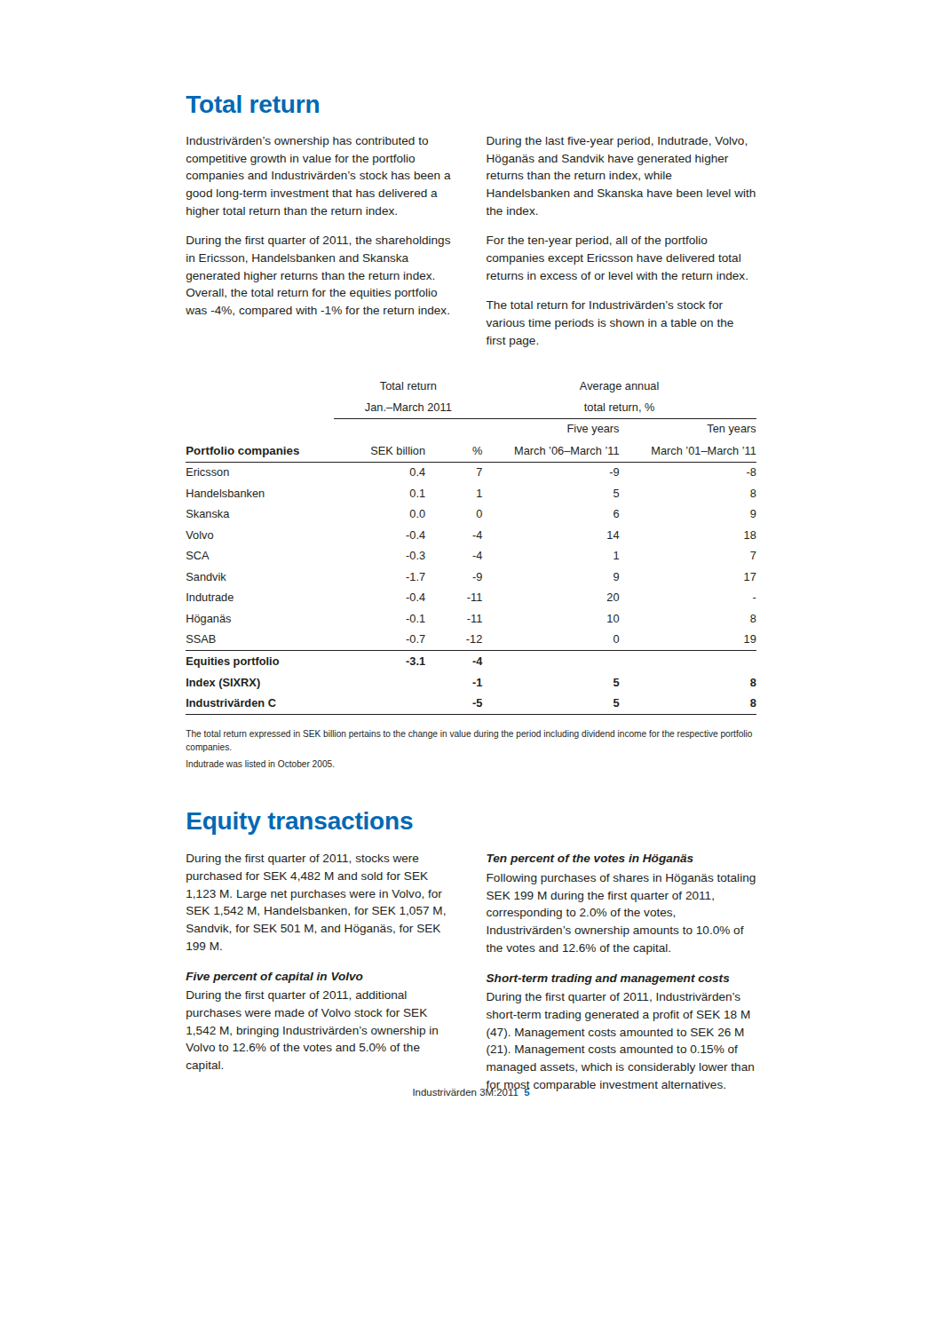Total return
Industrivärden’s ownership has contributed to competitive growth in value for the portfolio companies and Industrivärden’s stock has been a good long-term investment that has delivered a higher total return than the return index.
During the first quarter of 2011, the shareholdings in Ericsson, Handelsbanken and Skanska generated higher returns than the return index. Overall, the total return for the equities portfolio was -4%, compared with -1% for the return index.
During the last five-year period, Indutrade, Volvo, Höganäs and Sandvik have generated higher returns than the return index, while Handelsbanken and Skanska have been level with the index.
For the ten-year period, all of the portfolio companies except Ericsson have delivered total returns in excess of or level with the return index.
The total return for Industrivärden’s stock for various time periods is shown in a table on the first page.
| | Total return | Average annual |
| --- | --- | --- |
| | Jan.–March 2011 | total return, % |
| | | | Five years | Ten years |
| Portfolio companies | SEK billion | % | March ’06–March ’11 | March ’01–March ’11 |
| Ericsson | 0.4 | 7 | -9 | -8 |
| Handelsbanken | 0.1 | 1 | 5 | 8 |
| Skanska | 0.0 | 0 | 6 | 9 |
| Volvo | -0.4 | -4 | 14 | 18 |
| SCA | -0.3 | -4 | 1 | 7 |
| Sandvik | -1.7 | -9 | 9 | 17 |
| Indutrade | -0.4 | -11 | 20 | - |
| Höganäs | -0.1 | -11 | 10 | 8 |
| SSAB | -0.7 | -12 | 0 | 19 |
| Equities portfolio | -3.1 | -4 | | |
| Index (SIXRX) | | -1 | 5 | 8 |
| Industrivärden C | | -5 | 5 | 8 |
The total return expressed in SEK billion pertains to the change in value during the period including dividend income for the respective portfolio companies.
Indutrade was listed in October 2005.
Equity transactions
During the first quarter of 2011, stocks were purchased for SEK 4,482 M and sold for SEK 1,123 M. Large net purchases were in Volvo, for SEK 1,542 M, Handelsbanken, for SEK 1,057 M, Sandvik, for SEK 501 M, and Höganäs, for SEK 199 M.
Five percent of capital in Volvo
During the first quarter of 2011, additional purchases were made of Volvo stock for SEK 1,542 M, bringing Industrivärden’s ownership in Volvo to 12.6% of the votes and 5.0% of the capital.
Ten percent of the votes in Höganäs
Following purchases of shares in Höganäs totaling SEK 199 M during the first quarter of 2011, corresponding to 2.0% of the votes, Industrivärden’s ownership amounts to 10.0% of the votes and 12.6% of the capital.
Short-term trading and management costs
During the first quarter of 2011, Industrivärden’s short-term trading generated a profit of SEK 18 M (47). Management costs amounted to SEK 26 M (21). Management costs amounted to 0.15% of managed assets, which is considerably lower than for most comparable investment alternatives.
Industrivärden 3M:2011 5